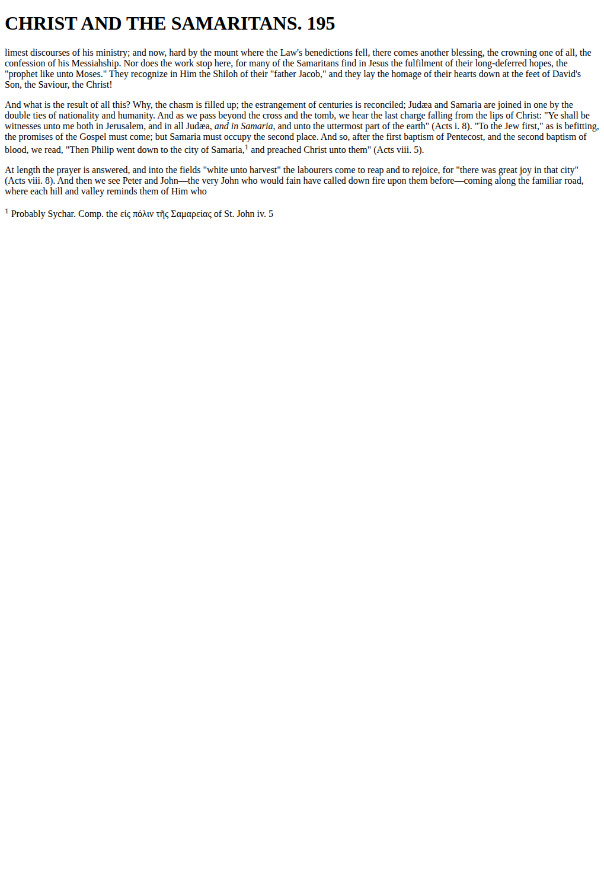CHRIST AND THE SAMARITANS. 195
limest discourses of his ministry; and now, hard by the mount where the Law's benedictions fell, there comes another blessing, the crowning one of all, the confession of his Messiahship. Nor does the work stop here, for many of the Samaritans find in Jesus the fulfilment of their long-deferred hopes, the "prophet like unto Moses." They recognize in Him the Shiloh of their "father Jacob," and they lay the homage of their hearts down at the feet of David's Son, the Saviour, the Christ!
And what is the result of all this? Why, the chasm is filled up; the estrangement of centuries is reconciled; Judæa and Samaria are joined in one by the double ties of nationality and humanity. And as we pass beyond the cross and the tomb, we hear the last charge falling from the lips of Christ: "Ye shall be witnesses unto me both in Jerusalem, and in all Judæa, and in Samaria, and unto the uttermost part of the earth" (Acts i. 8). "To the Jew first," as is befitting, the promises of the Gospel must come; but Samaria must occupy the second place. And so, after the first baptism of Pentecost, and the second baptism of blood, we read, "Then Philip went down to the city of Samaria,1 and preached Christ unto them" (Acts viii. 5).
At length the prayer is answered, and into the fields "white unto harvest" the labourers come to reap and to rejoice, for "there was great joy in that city" (Acts viii. 8). And then we see Peter and John—the very John who would fain have called down fire upon them before—coming along the familiar road, where each hill and valley reminds them of Him who
1 Probably Sychar. Comp. the εἰς πόλιν τῆς Σαμαρείας of St. John iv. 5